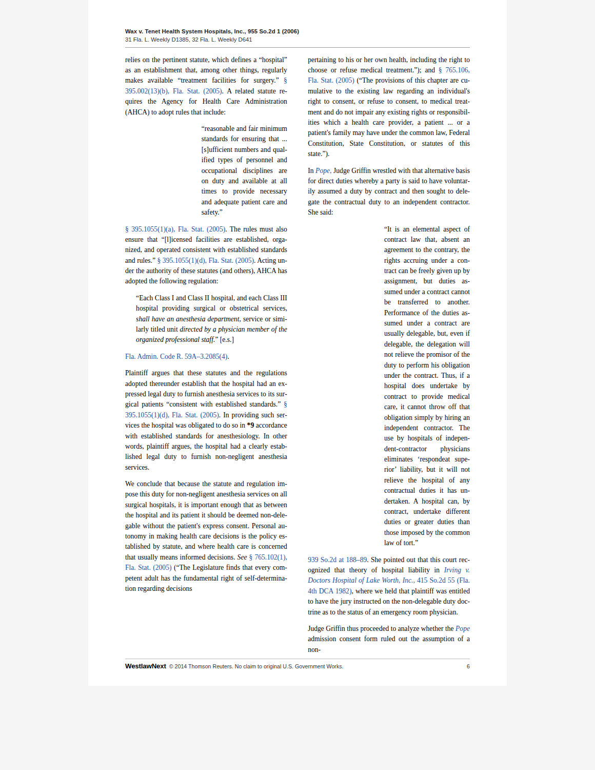Wax v. Tenet Health System Hospitals, Inc., 955 So.2d 1 (2006)
31 Fla. L. Weekly D1385, 32 Fla. L. Weekly D641
relies on the pertinent statute, which defines a “hospital” as an establishment that, among other things, regularly makes available “treatment facilities for surgery.” § 395.002(13)(b), Fla. Stat. (2005). A related statute requires the Agency for Health Care Administration (AHCA) to adopt rules that include:
“reasonable and fair minimum standards for ensuring that ... [s]ufficient numbers and qualified types of personnel and occupational disciplines are on duty and available at all times to provide necessary and adequate patient care and safety.”
§ 395.1055(1)(a), Fla. Stat. (2005). The rules must also ensure that “[l]icensed facilities are established, organized, and operated consistent with established standards and rules.” § 395.1055(1)(d), Fla. Stat. (2005). Acting under the authority of these statutes (and others), AHCA has adopted the following regulation:
“Each Class I and Class II hospital, and each Class III hospital providing surgical or obstetrical services, shall have an anesthesia department, service or similarly titled unit directed by a physician member of the organized professional staff.” [e.s.]
Fla. Admin. Code R. 59A–3.2085(4).
Plaintiff argues that these statutes and the regulations adopted thereunder establish that the hospital had an expressed legal duty to furnish anesthesia services to its surgical patients “consistent with established standards.” § 395.1055(1)(d), Fla. Stat. (2005). In providing such services the hospital was obligated to do so in *9 accordance with established standards for anesthesiology. In other words, plaintiff argues, the hospital had a clearly established legal duty to furnish non-negligent anesthesia services.
We conclude that because the statute and regulation impose this duty for non-negligent anesthesia services on all surgical hospitals, it is important enough that as between the hospital and its patient it should be deemed non-delegable without the patient's express consent. Personal autonomy in making health care decisions is the policy established by statute, and where health care is concerned that usually means informed decisions. See § 765.102(1), Fla. Stat. (2005) (“The Legislature finds that every competent adult has the fundamental right of self-determination regarding decisions
pertaining to his or her own health, including the right to choose or refuse medical treatment.”); and § 765.106, Fla. Stat. (2005) (“The provisions of this chapter are cumulative to the existing law regarding an individual's right to consent, or refuse to consent, to medical treatment and do not impair any existing rights or responsibilities which a health care provider, a patient ... or a patient's family may have under the common law, Federal Constitution, State Constitution, or statutes of this state.”).
In Pope, Judge Griffin wrestled with that alternative basis for direct duties whereby a party is said to have voluntarily assumed a duty by contract and then sought to delegate the contractual duty to an independent contractor. She said:
“It is an elemental aspect of contract law that, absent an agreement to the contrary, the rights accruing under a contract can be freely given up by assignment, but duties assumed under a contract cannot be transferred to another. Performance of the duties assumed under a contract are usually delegable, but, even if delegable, the delegation will not relieve the promisor of the duty to perform his obligation under the contract. Thus, if a hospital does undertake by contract to provide medical care, it cannot throw off that obligation simply by hiring an independent contractor. The use by hospitals of independent-contractor physicians eliminates ‘respondeat superior’ liability, but it will not relieve the hospital of any contractual duties it has undertaken. A hospital can, by contract, undertake different duties or greater duties than those imposed by the common law of tort.”
939 So.2d at 188–89. She pointed out that this court recognized that theory of hospital liability in Irving v. Doctors Hospital of Lake Worth, Inc., 415 So.2d 55 (Fla. 4th DCA 1982), where we held that plaintiff was entitled to have the jury instructed on the non-delegable duty doctrine as to the status of an emergency room physician.
Judge Griffin thus proceeded to analyze whether the Pope admission consent form ruled out the assumption of a non-
WestlawNext © 2014 Thomson Reuters. No claim to original U.S. Government Works.
6